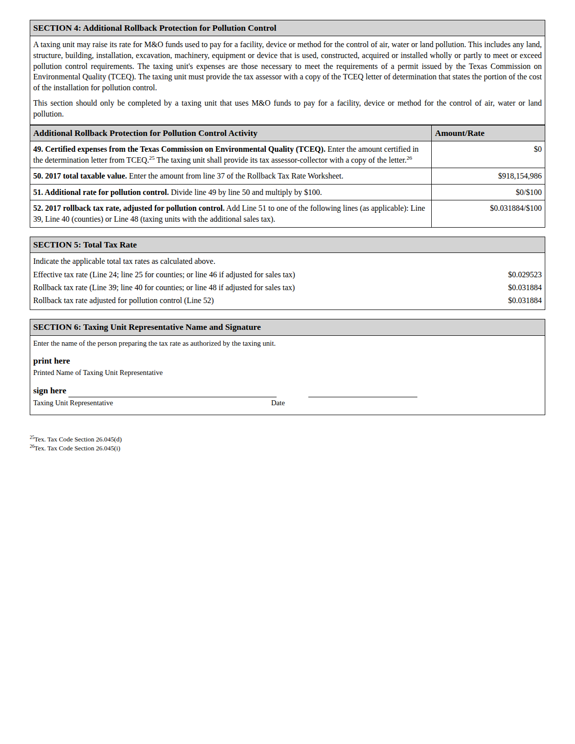SECTION 4: Additional Rollback Protection for Pollution Control
A taxing unit may raise its rate for M&O funds used to pay for a facility, device or method for the control of air, water or land pollution. This includes any land, structure, building, installation, excavation, machinery, equipment or device that is used, constructed, acquired or installed wholly or partly to meet or exceed pollution control requirements. The taxing unit's expenses are those necessary to meet the requirements of a permit issued by the Texas Commission on Environmental Quality (TCEQ). The taxing unit must provide the tax assessor with a copy of the TCEQ letter of determination that states the portion of the cost of the installation for pollution control.
This section should only be completed by a taxing unit that uses M&O funds to pay for a facility, device or method for the control of air, water or land pollution.
| Additional Rollback Protection for Pollution Control Activity | Amount/Rate |
| --- | --- |
| 49. Certified expenses from the Texas Commission on Environmental Quality (TCEQ). Enter the amount certified in the determination letter from TCEQ. 25 The taxing unit shall provide its tax assessor-collector with a copy of the letter. 26 | $0 |
| 50. 2017 total taxable value. Enter the amount from line 37 of the Rollback Tax Rate Worksheet. | $918,154,986 |
| 51. Additional rate for pollution control. Divide line 49 by line 50 and multiply by $100. | $0/$100 |
| 52. 2017 rollback tax rate, adjusted for pollution control. Add Line 51 to one of the following lines (as applicable): Line 39, Line 40 (counties) or Line 48 (taxing units with the additional sales tax). | $0.031884/$100 |
SECTION 5: Total Tax Rate
Indicate the applicable total tax rates as calculated above.
| Effective tax rate (Line 24; line 25 for counties; or line 46 if adjusted for sales tax) | $0.029523 |
| Rollback tax rate (Line 39; line 40 for counties; or line 48 if adjusted for sales tax) | $0.031884 |
| Rollback tax rate adjusted for pollution control (Line 52) | $0.031884 |
SECTION 6: Taxing Unit Representative Name and Signature
Enter the name of the person preparing the tax rate as authorized by the taxing unit.
print here
Printed Name of Taxing Unit Representative
sign here
Taxing Unit Representative Date
25Tex. Tax Code Section 26.045(d)
26Tex. Tax Code Section 26.045(i)